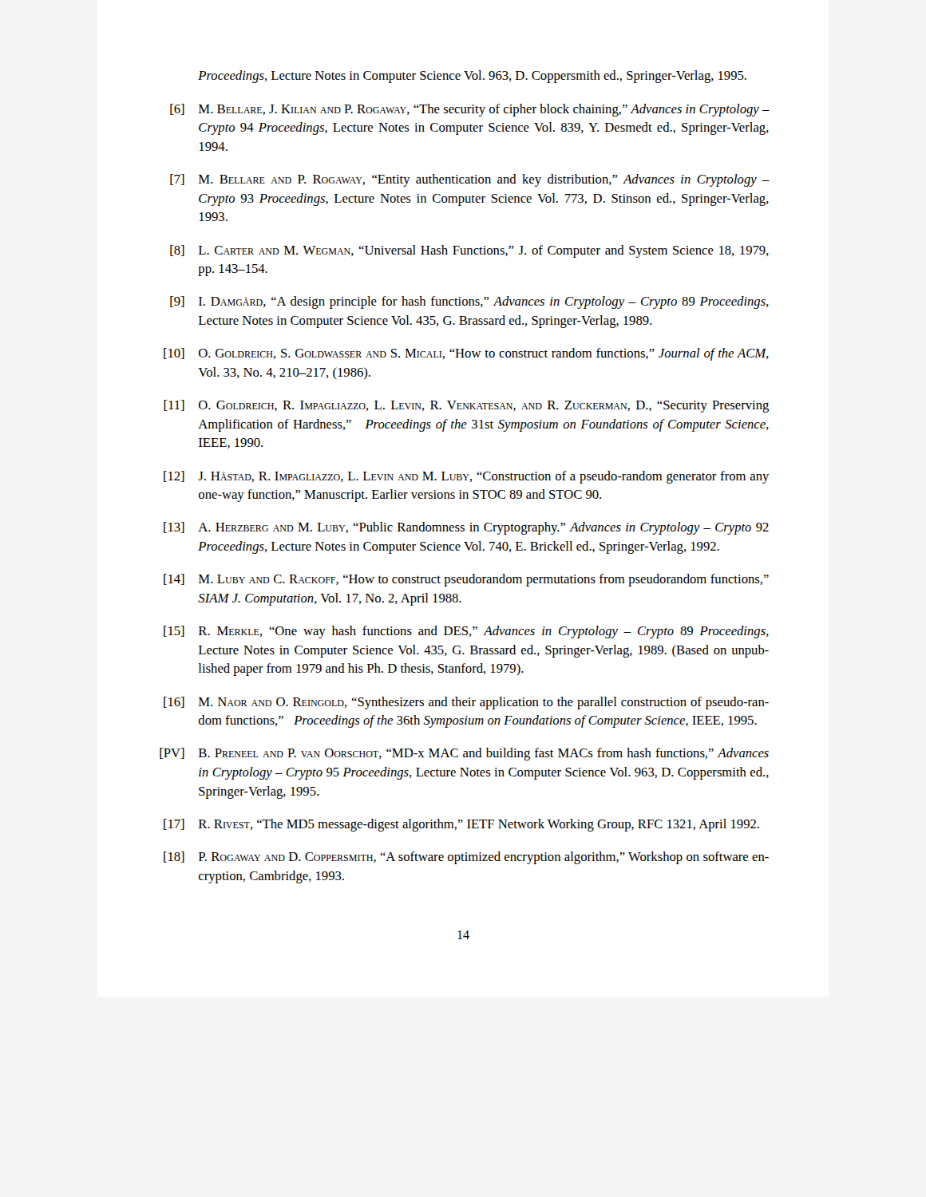Proceedings, Lecture Notes in Computer Science Vol. 963, D. Coppersmith ed., Springer-Verlag, 1995.
[6] M. Bellare, J. Kilian and P. Rogaway, “The security of cipher block chaining,” Advances in Cryptology – Crypto 94 Proceedings, Lecture Notes in Computer Science Vol. 839, Y. Desmedt ed., Springer-Verlag, 1994.
[7] M. Bellare and P. Rogaway, “Entity authentication and key distribution,” Advances in Cryptology – Crypto 93 Proceedings, Lecture Notes in Computer Science Vol. 773, D. Stinson ed., Springer-Verlag, 1993.
[8] L. Carter and M. Wegman, “Universal Hash Functions,” J. of Computer and System Science 18, 1979, pp. 143–154.
[9] I. Damgård, “A design principle for hash functions,” Advances in Cryptology – Crypto 89 Proceedings, Lecture Notes in Computer Science Vol. 435, G. Brassard ed., Springer-Verlag, 1989.
[10] O. Goldreich, S. Goldwasser and S. Micali, “How to construct random functions,” Journal of the ACM, Vol. 33, No. 4, 210–217, (1986).
[11] O. Goldreich, R. Impagliazzo, L. Levin, R. Venkatesan, and R. Zuckerman, D., “Security Preserving Amplification of Hardness,” Proceedings of the 31st Symposium on Foundations of Computer Science, IEEE, 1990.
[12] J. Håstad, R. Impagliazzo, L. Levin and M. Luby, “Construction of a pseudo-random generator from any one-way function,” Manuscript. Earlier versions in STOC 89 and STOC 90.
[13] A. Herzberg and M. Luby, “Public Randomness in Cryptography.” Advances in Cryptology – Crypto 92 Proceedings, Lecture Notes in Computer Science Vol. 740, E. Brickell ed., Springer-Verlag, 1992.
[14] M. Luby and C. Rackoff, “How to construct pseudorandom permutations from pseudorandom functions,” SIAM J. Computation, Vol. 17, No. 2, April 1988.
[15] R. Merkle, “One way hash functions and DES,” Advances in Cryptology – Crypto 89 Proceedings, Lecture Notes in Computer Science Vol. 435, G. Brassard ed., Springer-Verlag, 1989. (Based on unpublished paper from 1979 and his Ph. D thesis, Stanford, 1979).
[16] M. Naor and O. Reingold, “Synthesizers and their application to the parallel construction of pseudo-random functions,” Proceedings of the 36th Symposium on Foundations of Computer Science, IEEE, 1995.
[PV] B. Preneel and P. van Oorschot, “MD-x MAC and building fast MACs from hash functions,” Advances in Cryptology – Crypto 95 Proceedings, Lecture Notes in Computer Science Vol. 963, D. Coppersmith ed., Springer-Verlag, 1995.
[17] R. Rivest, “The MD5 message-digest algorithm,” IETF Network Working Group, RFC 1321, April 1992.
[18] P. Rogaway and D. Coppersmith, “A software optimized encryption algorithm,” Workshop on software encryption, Cambridge, 1993.
14